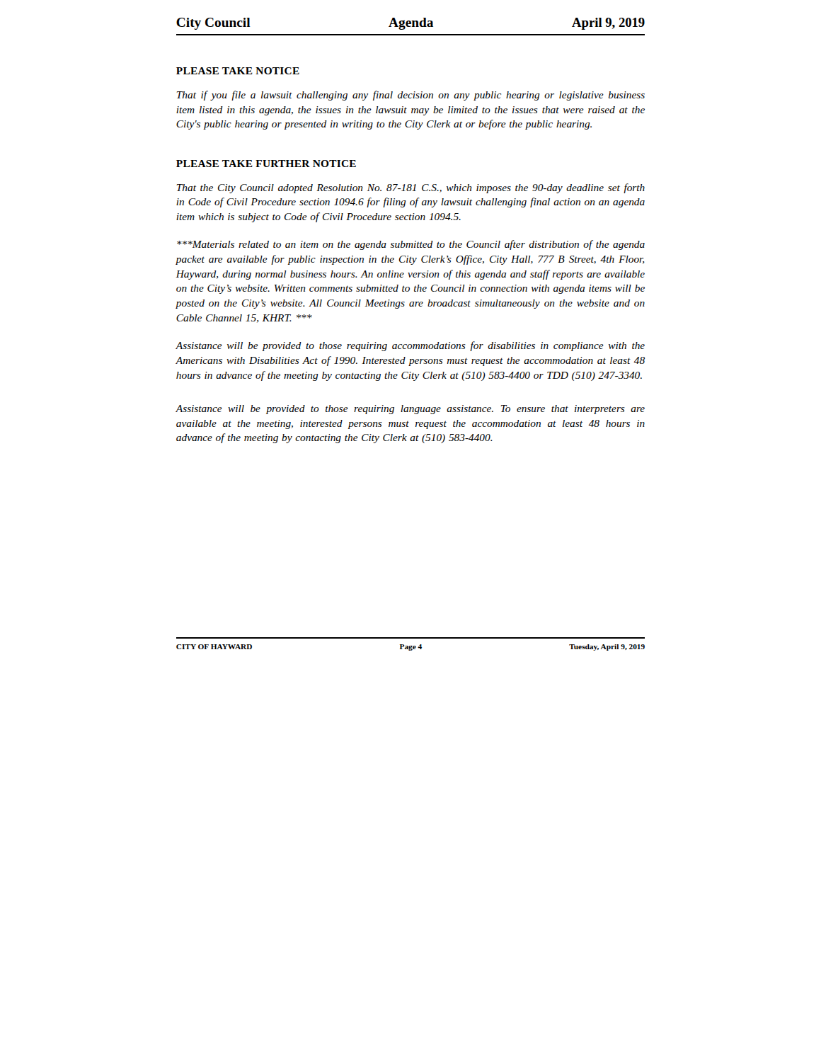City Council
Agenda
April 9, 2019
PLEASE TAKE NOTICE
That if you file a lawsuit challenging any final decision on any public hearing or legislative business item listed in this agenda, the issues in the lawsuit may be limited to the issues that were raised at the City's public hearing or presented in writing to the City Clerk at or before the public hearing.
PLEASE TAKE FURTHER NOTICE
That the City Council adopted Resolution No. 87-181 C.S., which imposes the 90-day deadline set forth in Code of Civil Procedure section 1094.6 for filing of any lawsuit challenging final action on an agenda item which is subject to Code of Civil Procedure section 1094.5.
***Materials related to an item on the agenda submitted to the Council after distribution of the agenda packet are available for public inspection in the City Clerk’s Office, City Hall, 777 B Street, 4th Floor, Hayward, during normal business hours. An online version of this agenda and staff reports are available on the City’s website. Written comments submitted to the Council in connection with agenda items will be posted on the City’s website. All Council Meetings are broadcast simultaneously on the website and on Cable Channel 15, KHRT. ***
Assistance will be provided to those requiring accommodations for disabilities in compliance with the Americans with Disabilities Act of 1990. Interested persons must request the accommodation at least 48 hours in advance of the meeting by contacting the City Clerk at (510) 583-4400 or TDD (510) 247-3340.
Assistance will be provided to those requiring language assistance. To ensure that interpreters are available at the meeting, interested persons must request the accommodation at least 48 hours in advance of the meeting by contacting the City Clerk at (510) 583-4400.
CITY OF HAYWARD
Page 4
Tuesday, April 9, 2019